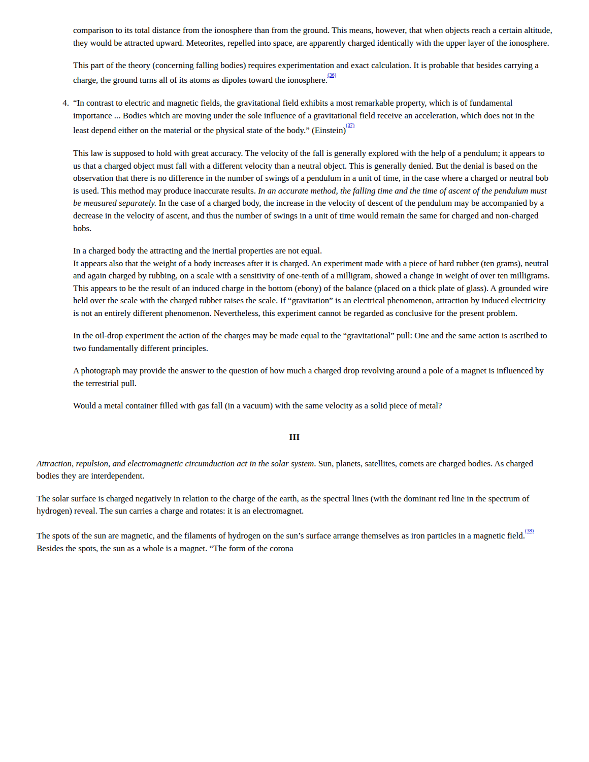comparison to its total distance from the ionosphere than from the ground. This means, however, that when objects reach a certain altitude, they would be attracted upward. Meteorites, repelled into space, are apparently charged identically with the upper layer of the ionosphere.
This part of the theory (concerning falling bodies) requires experimentation and exact calculation. It is probable that besides carrying a charge, the ground turns all of its atoms as dipoles toward the ionosphere.(36)
“In contrast to electric and magnetic fields, the gravitational field exhibits a most remarkable property, which is of fundamental importance ... Bodies which are moving under the sole influence of a gravitational field receive an acceleration, which does not in the least depend either on the material or the physical state of the body.” (Einstein)(37)
This law is supposed to hold with great accuracy. The velocity of the fall is generally explored with the help of a pendulum; it appears to us that a charged object must fall with a different velocity than a neutral object. This is generally denied. But the denial is based on the observation that there is no difference in the number of swings of a pendulum in a unit of time, in the case where a charged or neutral bob is used. This method may produce inaccurate results. In an accurate method, the falling time and the time of ascent of the pendulum must be measured separately. In the case of a charged body, the increase in the velocity of descent of the pendulum may be accompanied by a decrease in the velocity of ascent, and thus the number of swings in a unit of time would remain the same for charged and non-charged bobs.
In a charged body the attracting and the inertial properties are not equal.
It appears also that the weight of a body increases after it is charged. An experiment made with a piece of hard rubber (ten grams), neutral and again charged by rubbing, on a scale with a sensitivity of one-tenth of a milligram, showed a change in weight of over ten milligrams. This appears to be the result of an induced charge in the bottom (ebony) of the balance (placed on a thick plate of glass). A grounded wire held over the scale with the charged rubber raises the scale. If “gravitation” is an electrical phenomenon, attraction by induced electricity is not an entirely different phenomenon. Nevertheless, this experiment cannot be regarded as conclusive for the present problem.
In the oil-drop experiment the action of the charges may be made equal to the “gravitational” pull: One and the same action is ascribed to two fundamentally different principles.
A photograph may provide the answer to the question of how much a charged drop revolving around a pole of a magnet is influenced by the terrestrial pull.
Would a metal container filled with gas fall (in a vacuum) with the same velocity as a solid piece of metal?
III
Attraction, repulsion, and electromagnetic circumduction act in the solar system. Sun, planets, satellites, comets are charged bodies. As charged bodies they are interdependent.
The solar surface is charged negatively in relation to the charge of the earth, as the spectral lines (with the dominant red line in the spectrum of hydrogen) reveal. The sun carries a charge and rotates: it is an electromagnet.
The spots of the sun are magnetic, and the filaments of hydrogen on the sun’s surface arrange themselves as iron particles in a magnetic field.(38) Besides the spots, the sun as a whole is a magnet. “The form of the corona